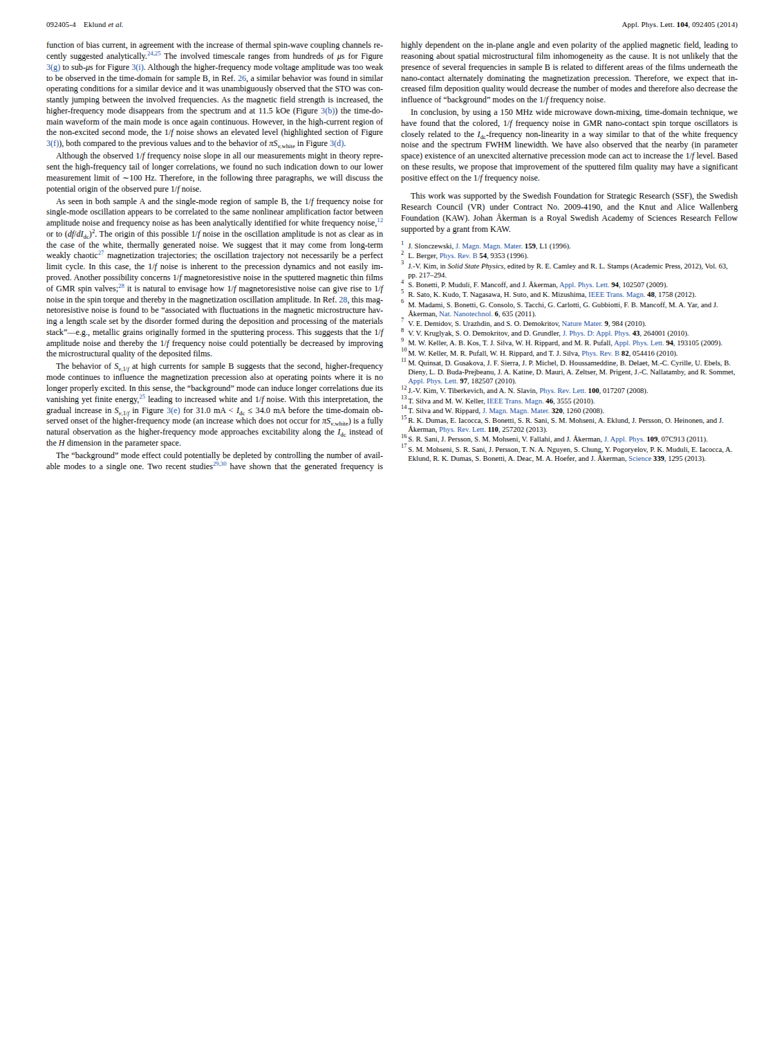092405-4 Eklund et al.
Appl. Phys. Lett. 104, 092405 (2014)
function of bias current, in agreement with the increase of thermal spin-wave coupling channels recently suggested analytically.24,25 The involved timescale ranges from hundreds of μs for Figure 3(g) to sub-μs for Figure 3(i). Although the higher-frequency mode voltage amplitude was too weak to be observed in the time-domain for sample B, in Ref. 26, a similar behavior was found in similar operating conditions for a similar device and it was unambiguously observed that the STO was constantly jumping between the involved frequencies. As the magnetic field strength is increased, the higher-frequency mode disappears from the spectrum and at 11.5 kOe (Figure 3(b)) the time-domain waveform of the main mode is once again continuous. However, in the high-current region of the non-excited second mode, the 1/f noise shows an elevated level (highlighted section of Figure 3(f)), both compared to the previous values and to the behavior of πSν,white in Figure 3(d).
Although the observed 1/f frequency noise slope in all our measurements might in theory represent the high-frequency tail of longer correlations, we found no such indication down to our lower measurement limit of ∼100 Hz. Therefore, in the following three paragraphs, we will discuss the potential origin of the observed pure 1/f noise.
As seen in both sample A and the single-mode region of sample B, the 1/f frequency noise for single-mode oscillation appears to be correlated to the same nonlinear amplification factor between amplitude noise and frequency noise as has been analytically identified for white frequency noise,12 or to (df/dIdc)2. The origin of this possible 1/f noise in the oscillation amplitude is not as clear as in the case of the white, thermally generated noise. We suggest that it may come from long-term weakly chaotic27 magnetization trajectories; the oscillation trajectory not necessarily be a perfect limit cycle. In this case, the 1/f noise is inherent to the precession dynamics and not easily improved. Another possibility concerns 1/f magnetoresistive noise in the sputtered magnetic thin films of GMR spin valves;28 it is natural to envisage how 1/f magnetoresistive noise can give rise to 1/f noise in the spin torque and thereby in the magnetization oscillation amplitude. In Ref. 28, this magnetoresistive noise is found to be “associated with fluctuations in the magnetic microstructure having a length scale set by the disorder formed during the deposition and processing of the materials stack”—e.g., metallic grains originally formed in the sputtering process. This suggests that the 1/f amplitude noise and thereby the 1/f frequency noise could potentially be decreased by improving the microstructural quality of the deposited films.
The behavior of Sν,1/f at high currents for sample B suggests that the second, higher-frequency mode continues to influence the magnetization precession also at operating points where it is no longer properly excited. In this sense, the “background” mode can induce longer correlations due its vanishing yet finite energy,25 leading to increased white and 1/f noise. With this interpretation, the gradual increase in Sν,1/f in Figure 3(e) for 31.0 mA < Idc ≤ 34.0 mA before the time-domain observed onset of the higher-frequency mode (an increase which does not occur for πSν,white) is a fully natural observation as the higher-frequency mode approaches excitability along the Idc instead of the H dimension in the parameter space.
The “background” mode effect could potentially be depleted by controlling the number of available modes to a single one. Two recent studies29,30 have shown that the generated frequency is highly dependent on the in-plane angle and even polarity of the applied magnetic field, leading to reasoning about spatial microstructural film inhomogeneity as the cause. It is not unlikely that the presence of several frequencies in sample B is related to different areas of the films underneath the nano-contact alternately dominating the magnetization precession. Therefore, we expect that increased film deposition quality would decrease the number of modes and therefore also decrease the influence of “background” modes on the 1/f frequency noise.
In conclusion, by using a 150 MHz wide microwave down-mixing, time-domain technique, we have found that the colored, 1/f frequency noise in GMR nano-contact spin torque oscillators is closely related to the Idc-frequency non-linearity in a way similar to that of the white frequency noise and the spectrum FWHM linewidth. We have also observed that the nearby (in parameter space) existence of an unexcited alternative precession mode can act to increase the 1/f level. Based on these results, we propose that improvement of the sputtered film quality may have a significant positive effect on the 1/f frequency noise.
This work was supported by the Swedish Foundation for Strategic Research (SSF), the Swedish Research Council (VR) under Contract No. 2009-4190, and the Knut and Alice Wallenberg Foundation (KAW). Johan Åkerman is a Royal Swedish Academy of Sciences Research Fellow supported by a grant from KAW.
J. Slonczewski, J. Magn. Magn. Mater. 159, L1 (1996).
L. Berger, Phys. Rev. B 54, 9353 (1996).
J.-V. Kim, in Solid State Physics, edited by R. E. Camley and R. L. Stamps (Academic Press, 2012), Vol. 63, pp. 217–294.
S. Bonetti, P. Muduli, F. Mancoff, and J. Åkerman, Appl. Phys. Lett. 94, 102507 (2009).
R. Sato, K. Kudo, T. Nagasawa, H. Suto, and K. Mizushima, IEEE Trans. Magn. 48, 1758 (2012).
M. Madami, S. Bonetti, G. Consolo, S. Tacchi, G. Carlotti, G. Gubbiotti, F. B. Mancoff, M. A. Yar, and J. Åkerman, Nat. Nanotechnol. 6, 635 (2011).
V. E. Demidov, S. Urazhdin, and S. O. Demokritov, Nature Mater. 9, 984 (2010).
V. V. Kruglyak, S. O. Demokritov, and D. Grundler, J. Phys. D: Appl. Phys. 43, 264001 (2010).
M. W. Keller, A. B. Kos, T. J. Silva, W. H. Rippard, and M. R. Pufall, Appl. Phys. Lett. 94, 193105 (2009).
M. W. Keller, M. R. Pufall, W. H. Rippard, and T. J. Silva, Phys. Rev. B 82, 054416 (2010).
M. Quinsat, D. Gusakova, J. F. Sierra, J. P. Michel, D. Houssameddine, B. Delaet, M.-C. Cyrille, U. Ebels, B. Dieny, L. D. Buda-Prejbeanu, J. A. Katine, D. Mauri, A. Zeltser, M. Prigent, J.-C. Nallatamby, and R. Sommet, Appl. Phys. Lett. 97, 182507 (2010).
J.-V. Kim, V. Tiberkevich, and A. N. Slavin, Phys. Rev. Lett. 100, 017207 (2008).
T. Silva and M. W. Keller, IEEE Trans. Magn. 46, 3555 (2010).
T. Silva and W. Rippard, J. Magn. Magn. Mater. 320, 1260 (2008).
R. K. Dumas, E. Iacocca, S. Bonetti, S. R. Sani, S. M. Mohseni, A. Eklund, J. Persson, O. Heinonen, and J. Åkerman, Phys. Rev. Lett. 110, 257202 (2013).
S. R. Sani, J. Persson, S. M. Mohseni, V. Fallahi, and J. Åkerman, J. Appl. Phys. 109, 07C913 (2011).
S. M. Mohseni, S. R. Sani, J. Persson, T. N. A. Nguyen, S. Chung, Y. Pogoryelov, P. K. Muduli, E. Iacocca, A. Eklund, R. K. Dumas, S. Bonetti, A. Deac, M. A. Hoefer, and J. Åkerman, Science 339, 1295 (2013).